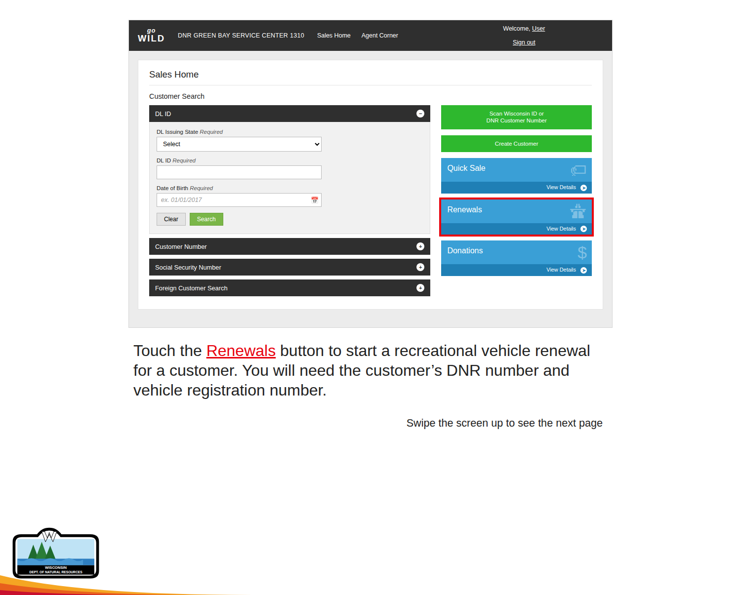go WILD
DNR GREEN BAY SERVICE CENTER 1310
Sales Home Agent Corner
Welcome, User Sign out
Sales Home
Customer Search
DL ID −
DL Issuing State Required Select
DL ID Required
Date of Birth Required
📅
Clear Search
Customer Number +
Social Security Number +
Foreign Customer Search +
Scan Wisconsin ID or
DNR Customer Number
Create Customer
🏷
Quick Sale
View Details ➤
🛣
Renewals
View Details ➤
$
Donations
View Details ➤
Touch the Renewals button to start a recreational vehicle renewal for a customer. You will need the customer’s DNR number and vehicle registration number.
Swipe the screen up to see the next page
WISCONSIN DEPT. OF NATURAL RESOURCES